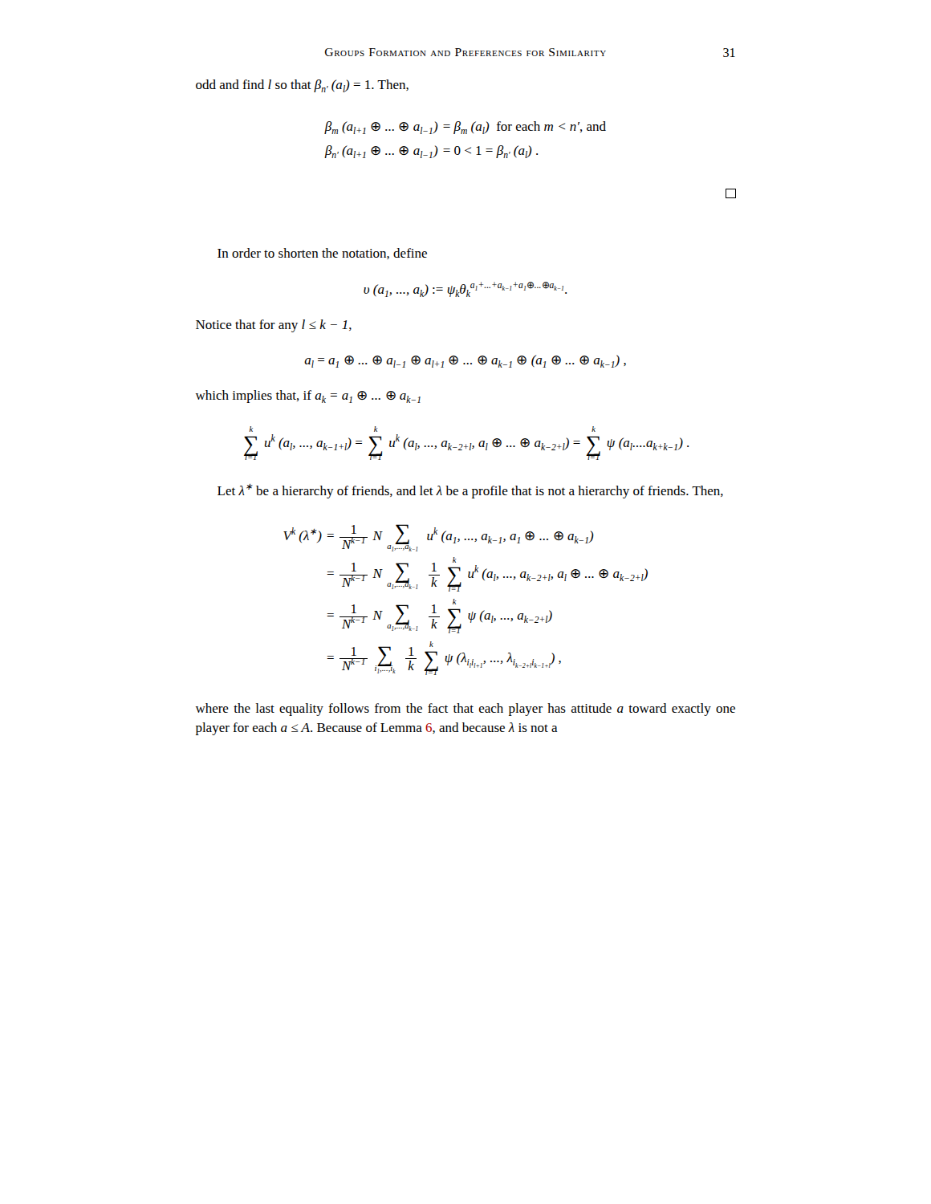Groups Formation and Preferences for Similarity 31
odd and find l so that βn′ (al) = 1. Then,
| β m (a l+1 ⊕ ... ⊕ a l−1 ) | = β m (a l ) for each m < n′ , and |
| β n′ (a l+1 ⊕ ... ⊕ a l−1 ) | = 0 < 1 = β n′ (a l ) . |
In order to shorten the notation, define
υ (a1, ..., ak) := ψkθka1+...+ak−1+a1⊕...⊕ak−1.
Notice that for any l ≤ k − 1,
al = a1 ⊕ ... ⊕ al−1 ⊕ al+1 ⊕ ... ⊕ ak−1 ⊕ (a1 ⊕ ... ⊕ ak−1) ,
which implies that, if ak = a1 ⊕ ... ⊕ ak−1
k∑l=1 uk (al, ..., ak−1+l) = k∑l=1 uk (al, ..., ak−2+l, al ⊕ ... ⊕ ak−2+l) = k∑l=1 ψ (al....ak+k−1) .
Let λ∗ be a hierarchy of friends, and let λ be a profile that is not a hierarchy of friends. Then,
| V k (λ ∗ ) | = 1 N k−1 N ∑ a 1 ,...,a k−1 u k (a 1 , ..., a k−1 , a 1 ⊕ ... ⊕ a k−1 ) |
| | = 1 N k−1 N ∑ a 1 ,...,a k−1 1 k k ∑ l=1 u k (a l , ..., a k−2+l , a l ⊕ ... ⊕ a k−2+l ) |
| | = 1 N k−1 N ∑ a 1 ,...,a k−1 1 k k ∑ l=1 ψ (a l , ..., a k−2+l ) |
| | = 1 N k−1 ∑ i 1 ,...,i k 1 k k ∑ l=1 ψ (λ i l i l+1 , ..., λ i k−2+l i k−1+l ) , |
where the last equality follows from the fact that each player has attitude a toward exactly one player for each a ≤ A. Because of Lemma 6, and because λ is not a